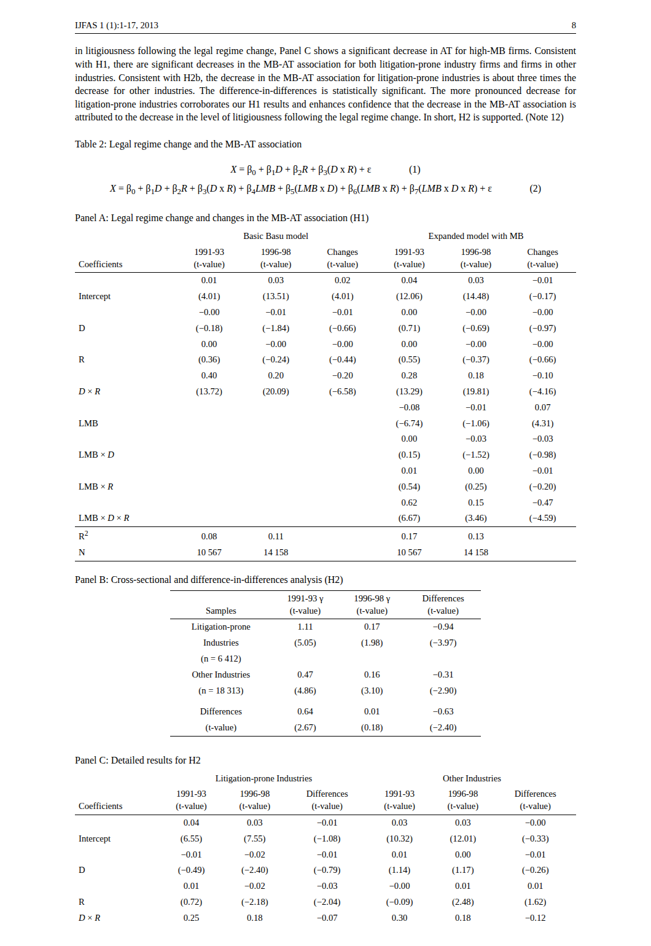IJFAS 1 (1):1-17, 2013 8
in litigiousness following the legal regime change, Panel C shows a significant decrease in AT for high-MB firms. Consistent with H1, there are significant decreases in the MB-AT association for both litigation-prone industry firms and firms in other industries. Consistent with H2b, the decrease in the MB-AT association for litigation-prone industries is about three times the decrease for other industries. The difference-in-differences is statistically significant. The more pronounced decrease for litigation-prone industries corroborates our H1 results and enhances confidence that the decrease in the MB-AT association is attributed to the decrease in the level of litigiousness following the legal regime change. In short, H2 is supported. (Note 12)
Table 2: Legal regime change and the MB-AT association
X = β0 + β1 D + β2 R + β3(D x R) + ε
(1)
X = β0 + β1 D + β2 R + β3(D x R) + β4 LMB + β5(LMB x D) + β6(LMB x R) + β7(LMB x D x R) + ε
(2)
Panel A: Legal regime change and changes in the MB-AT association (H1)
| | Basic Basu model | Expanded model with MB |
| --- | --- | --- |
| Coefficients | 1991-93 (t-value) | 1996-98 (t-value) | Changes (t-value) | 1991-93 (t-value) | 1996-98 (t-value) | Changes (t-value) |
| Intercept | 0.01 | 0.03 | 0.02 | 0.04 | 0.03 | −0.01 |
| (4.01) | (13.51) | (4.01) | (12.06) | (14.48) | (−0.17) |
| D | −0.00 | −0.01 | −0.01 | 0.00 | −0.00 | −0.00 |
| (−0.18) | (−1.84) | (−0.66) | (0.71) | (−0.69) | (−0.97) |
| R | 0.00 | −0.00 | −0.00 | 0.00 | −0.00 | −0.00 |
| (0.36) | (−0.24) | (−0.44) | (0.55) | (−0.37) | (−0.66) |
| D × R | 0.40 | 0.20 | −0.20 | 0.28 | 0.18 | −0.10 |
| (13.72) | (20.09) | (−6.58) | (13.29) | (19.81) | (−4.16) |
| LMB | | | | −0.08 | −0.01 | 0.07 |
| | | | (−6.74) | (−1.06) | (4.31) |
| LMB × D | | | | 0.00 | −0.03 | −0.03 |
| | | | (0.15) | (−1.52) | (−0.98) |
| LMB × R | | | | 0.01 | 0.00 | −0.01 |
| | | | (0.54) | (0.25) | (−0.20) |
| LMB × D × R | | | | 0.62 | 0.15 | −0.47 |
| | | | (6.67) | (3.46) | (−4.59) |
| R 2 | 0.08 | 0.11 | | 0.17 | 0.13 | |
| N | 10 567 | 14 158 | | 10 567 | 14 158 | |
Panel B: Cross-sectional and difference-in-differences analysis (H2)
| Samples | 1991-93 γ (t-value) | 1996-98 γ (t-value) | Differences (t-value) |
| --- | --- | --- | --- |
| Litigation-prone | 1.11 | 0.17 | −0.94 |
| Industries | (5.05) | (1.98) | (−3.97) |
| (n = 6 412) | | | |
| Other Industries | 0.47 | 0.16 | −0.31 |
| (n = 18 313) | (4.86) | (3.10) | (−2.90) |
| Differences | 0.64 | 0.01 | −0.63 |
| (t-value) | (2.67) | (0.18) | (−2.40) |
Panel C: Detailed results for H2
| | Litigation-prone Industries | Other Industries |
| --- | --- | --- |
| Coefficients | 1991-93 (t-value) | 1996-98 (t-value) | Differences (t-value) | 1991-93 (t-value) | 1996-98 (t-value) | Differences (t-value) |
| Intercept | 0.04 | 0.03 | −0.01 | 0.03 | 0.03 | −0.00 |
| (6.55) | (7.55) | (−1.08) | (10.32) | (12.01) | (−0.33) |
| D | −0.01 | −0.02 | −0.01 | 0.01 | 0.00 | −0.01 |
| (−0.49) | (−2.40) | (−0.79) | (1.14) | (1.17) | (−0.26) |
| R | 0.01 | −0.02 | −0.03 | −0.00 | 0.01 | 0.01 |
| (0.72) | (−2.18) | (−2.04) | (−0.09) | (2.48) | (1.62) |
| D × R | 0.25 | 0.18 | −0.07 | 0.30 | 0.18 | −0.12 |